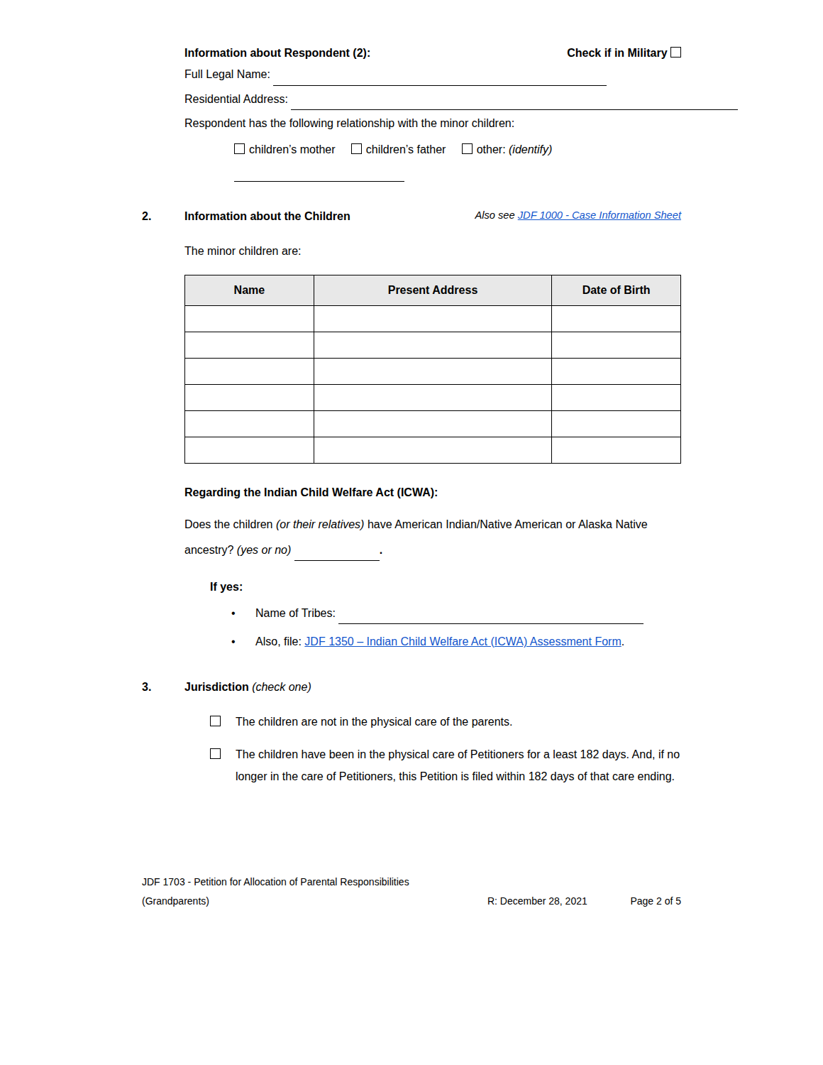Check if in Military Information about Respondent (2):
Full Legal Name:
Residential Address:
Respondent has the following relationship with the minor children:
children’s mother children’s father other: (identify)
2.
Also see JDF 1000 - Case Information Sheet Information about the Children
The minor children are:
| Name | Present Address | Date of Birth |
| --- | --- | --- |
Regarding the Indian Child Welfare Act (ICWA):
Does the children (or their relatives) have American Indian/Native American or Alaska Native
ancestry? (yes or no) .
If yes:
Name of Tribes:
Also, file: JDF 1350 – Indian Child Welfare Act (ICWA) Assessment Form.
3.
Jurisdiction (check one)
The children are not in the physical care of the parents.
The children have been in the physical care of Petitioners for a least 182 days. And, if no longer in the care of Petitioners, this Petition is filed within 182 days of that care ending.
JDF 1703 - Petition for Allocation of Parental Responsibilities (Grandparents)
R: December 28, 2021
Page 2 of 5